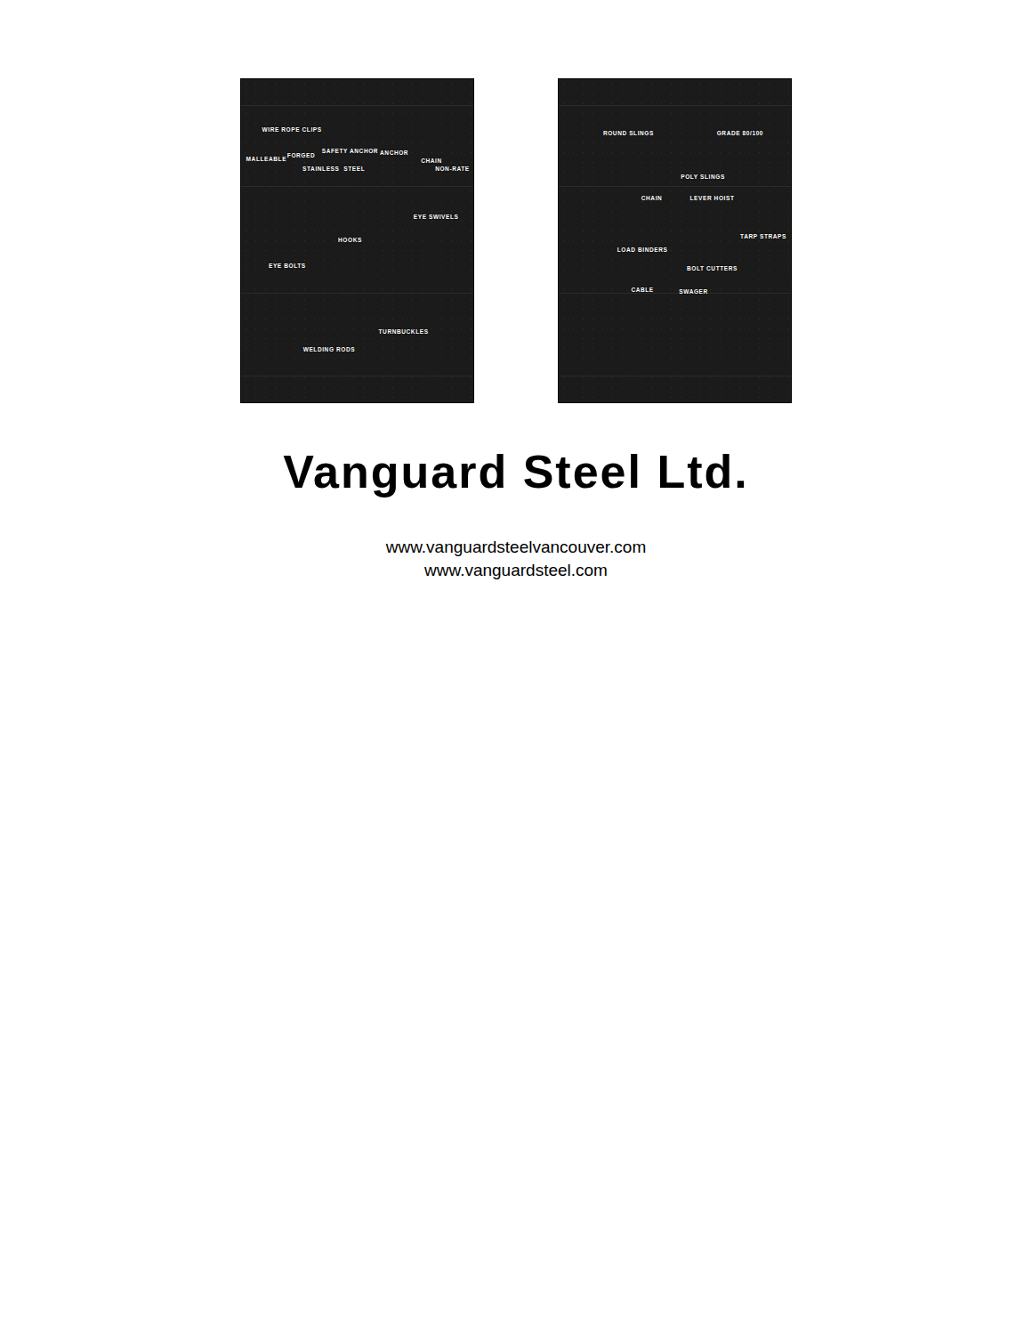Wire Rope Clips Malleable Forged Safety Anchor Anchor Chain Non-Rate Stainless Steel Eye Swivels Hooks Eye Bolts Turnbuckles Welding Rods
Round Slings Grade 80/100 Poly Slings Chain Lever Hoist Tarp Straps Load Binders Bolt Cutters Cable Swager
Vanguard Steel Ltd.
www.vanguardsteelvancouver.com
www.vanguardsteel.com